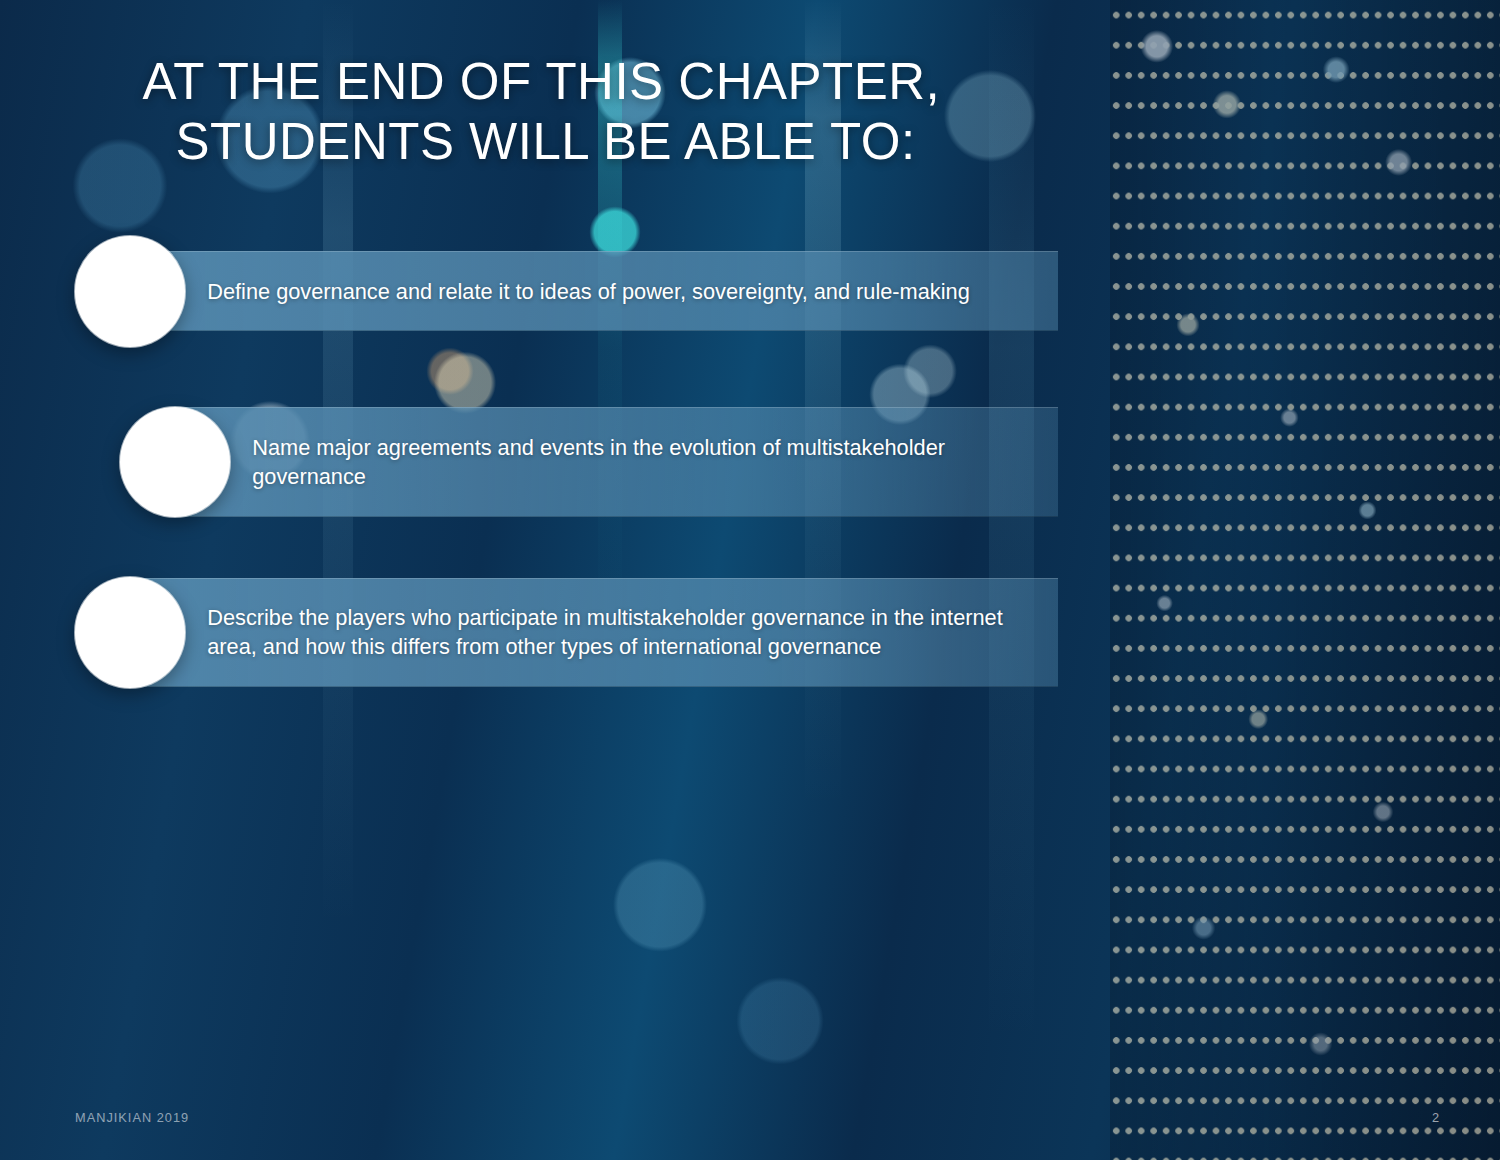AT THE END OF THIS CHAPTER, STUDENTS WILL BE ABLE TO:
Define governance and relate it to ideas of power, sovereignty, and rule-making
Name major agreements and events in the evolution of multistakeholder governance
Describe the players who participate in multistakeholder governance in the internet area, and how this differs from other types of international governance
MANJIKIAN 2019 2